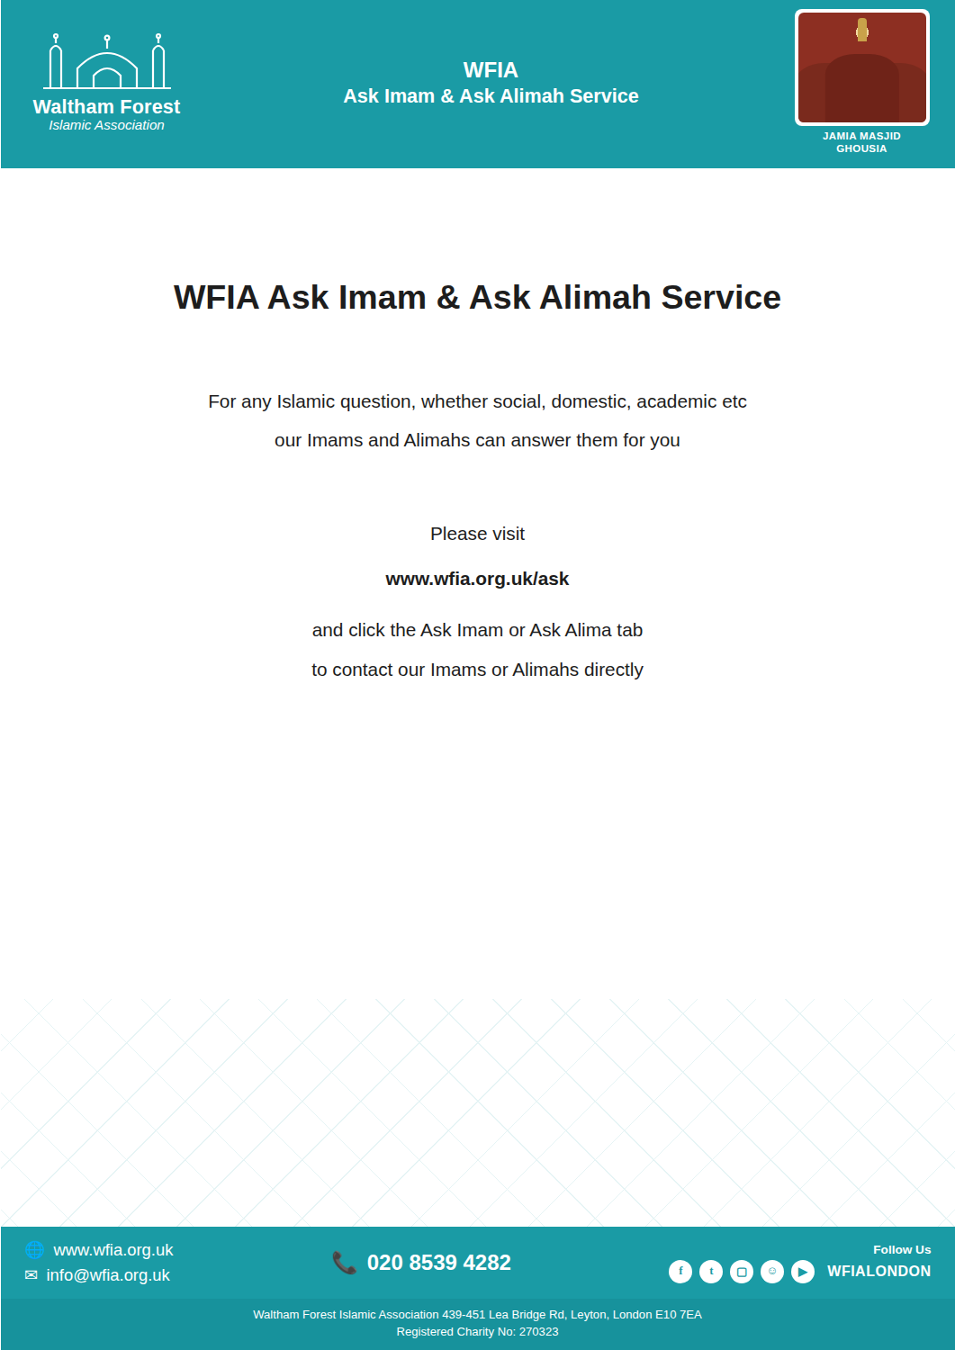Waltham Forest Islamic Association
WFIA Ask Imam & Ask Alimah Service
JAMIA MASJID
GHOUSIA
WFIA Ask Imam & Ask Alimah Service
For any Islamic question, whether social, domestic, academic etc
our Imams and Alimahs can answer them for you
Please visit www.wfia.org.uk/ask and click the Ask Imam or Ask Alima tab
to contact our Imams or Alimahs directly
🌐 www.wfia.org.uk
✉ info@wfia.org.uk
📞 020 8539 4282
Follow Us
f t ▢ ☺ ▶ WFIALONDON
Waltham Forest Islamic Association 439-451 Lea Bridge Rd, Leyton, London E10 7EA
Registered Charity No: 270323